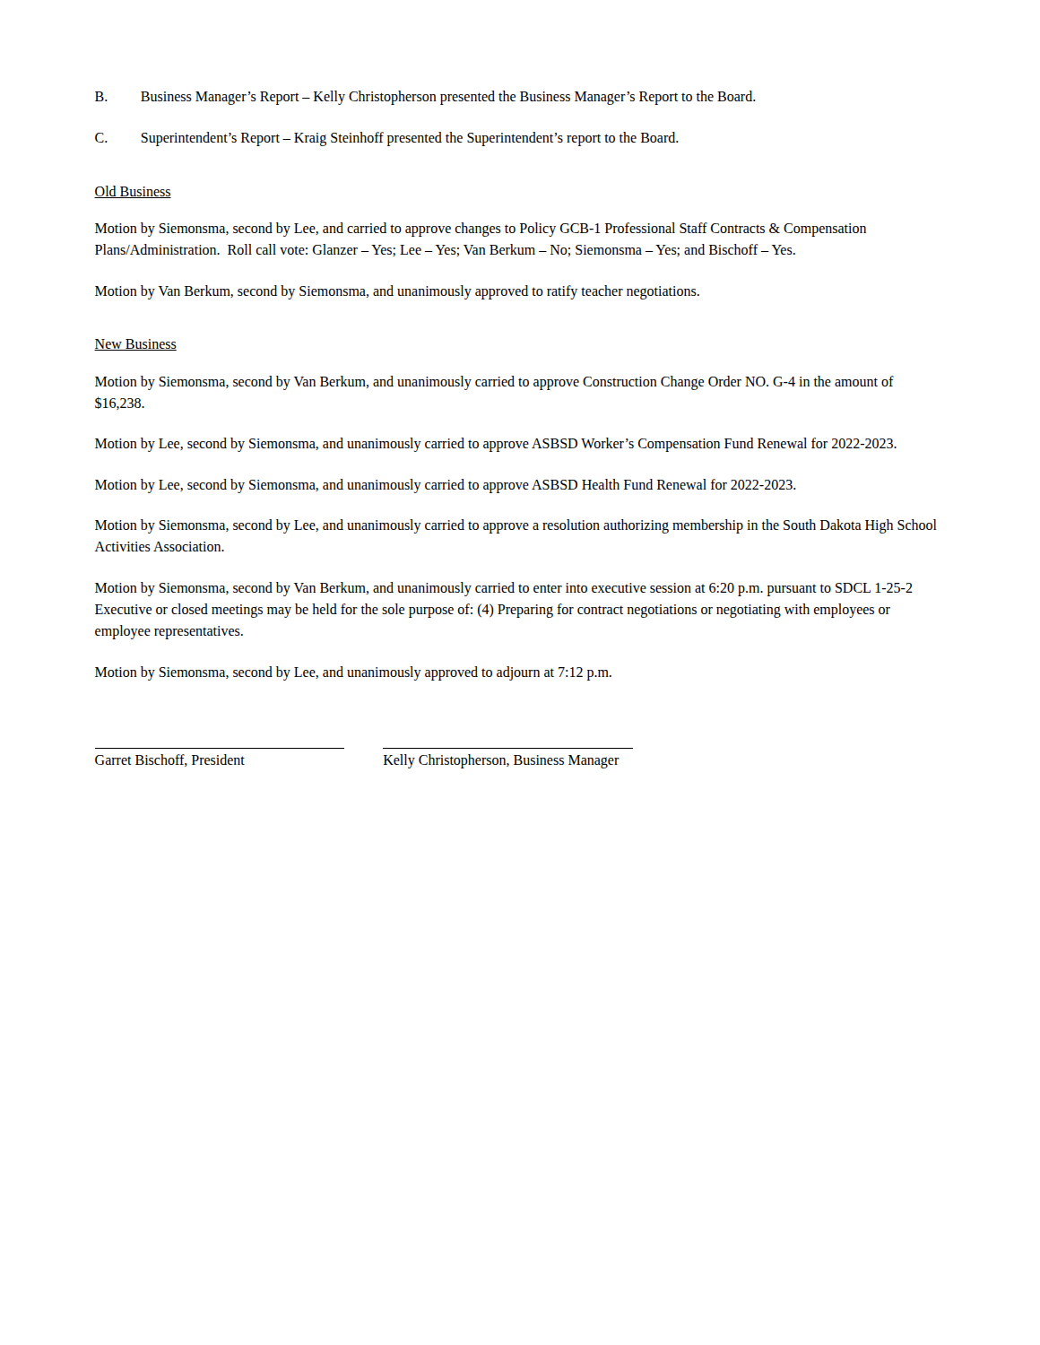B. Business Manager’s Report – Kelly Christopherson presented the Business Manager’s Report to the Board.
C. Superintendent’s Report – Kraig Steinhoff presented the Superintendent’s report to the Board.
Old Business
Motion by Siemonsma, second by Lee, and carried to approve changes to Policy GCB-1 Professional Staff Contracts & Compensation Plans/Administration. Roll call vote: Glanzer – Yes; Lee – Yes; Van Berkum – No; Siemonsma – Yes; and Bischoff – Yes.
Motion by Van Berkum, second by Siemonsma, and unanimously approved to ratify teacher negotiations.
New Business
Motion by Siemonsma, second by Van Berkum, and unanimously carried to approve Construction Change Order NO. G-4 in the amount of $16,238.
Motion by Lee, second by Siemonsma, and unanimously carried to approve ASBSD Worker’s Compensation Fund Renewal for 2022-2023.
Motion by Lee, second by Siemonsma, and unanimously carried to approve ASBSD Health Fund Renewal for 2022-2023.
Motion by Siemonsma, second by Lee, and unanimously carried to approve a resolution authorizing membership in the South Dakota High School Activities Association.
Motion by Siemonsma, second by Van Berkum, and unanimously carried to enter into executive session at 6:20 p.m. pursuant to SDCL 1-25-2 Executive or closed meetings may be held for the sole purpose of: (4) Preparing for contract negotiations or negotiating with employees or employee representatives.
Motion by Siemonsma, second by Lee, and unanimously approved to adjourn at 7:12 p.m.
| Garret Bischoff, President | Kelly Christopherson, Business Manager |